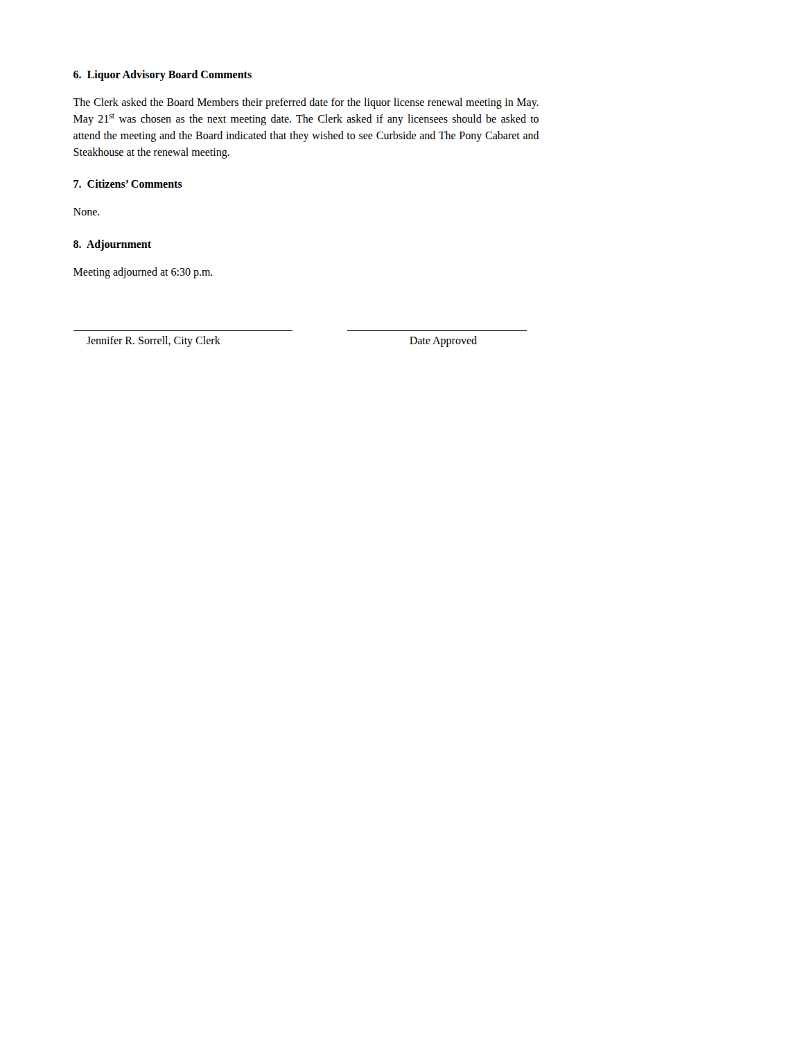6. Liquor Advisory Board Comments
The Clerk asked the Board Members their preferred date for the liquor license renewal meeting in May. May 21st was chosen as the next meeting date. The Clerk asked if any licensees should be asked to attend the meeting and the Board indicated that they wished to see Curbside and The Pony Cabaret and Steakhouse at the renewal meeting.
7. Citizens’ Comments
None.
8. Adjournment
Meeting adjourned at 6:30 p.m.
| Jennifer R. Sorrell, City Clerk | | Date Approved |